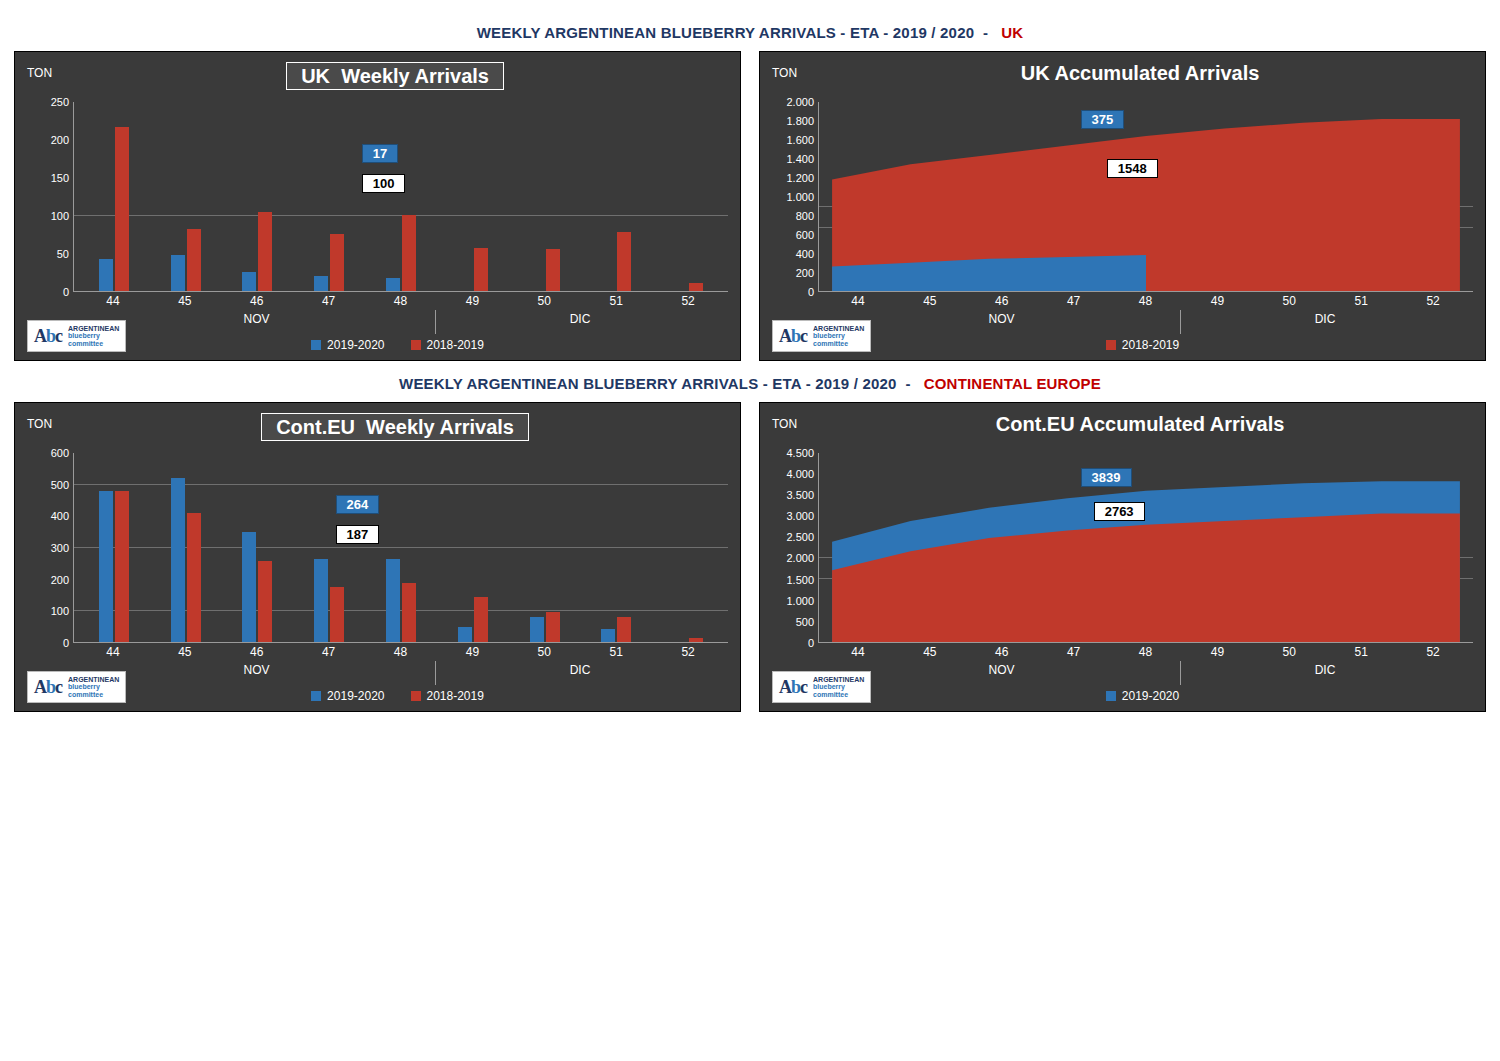WEEKLY ARGENTINEAN BLUEBERRY ARRIVALS - ETA - 2019 / 2020 - UK
TON
UK Weekly Arrivals
250 200 150 100 50 0
17
100
444546474849505152
NOV
DIC
2019-2020
2018-2019
Abc
ARGENTINEAN blueberry committee
TON
UK Accumulated Arrivals
2.000 1.800 1.600 1.400 1.200 1.000 800 600 400 200 0
375
1548
444546474849505152
NOV
DIC
2018-2019
Abc
ARGENTINEAN blueberry committee
WEEKLY ARGENTINEAN BLUEBERRY ARRIVALS - ETA - 2019 / 2020 - CONTINENTAL EUROPE
TON
Cont.EU Weekly Arrivals
600 500 400 300 200 100 0
264
187
444546474849505152
NOV
DIC
2019-2020
2018-2019
Abc
ARGENTINEAN blueberry committee
TON
Cont.EU Accumulated Arrivals
4.500 4.000 3.500 3.000 2.500 2.000 1.500 1.000 500 0
3839
2763
444546474849505152
NOV
DIC
2019-2020
Abc
ARGENTINEAN blueberry committee